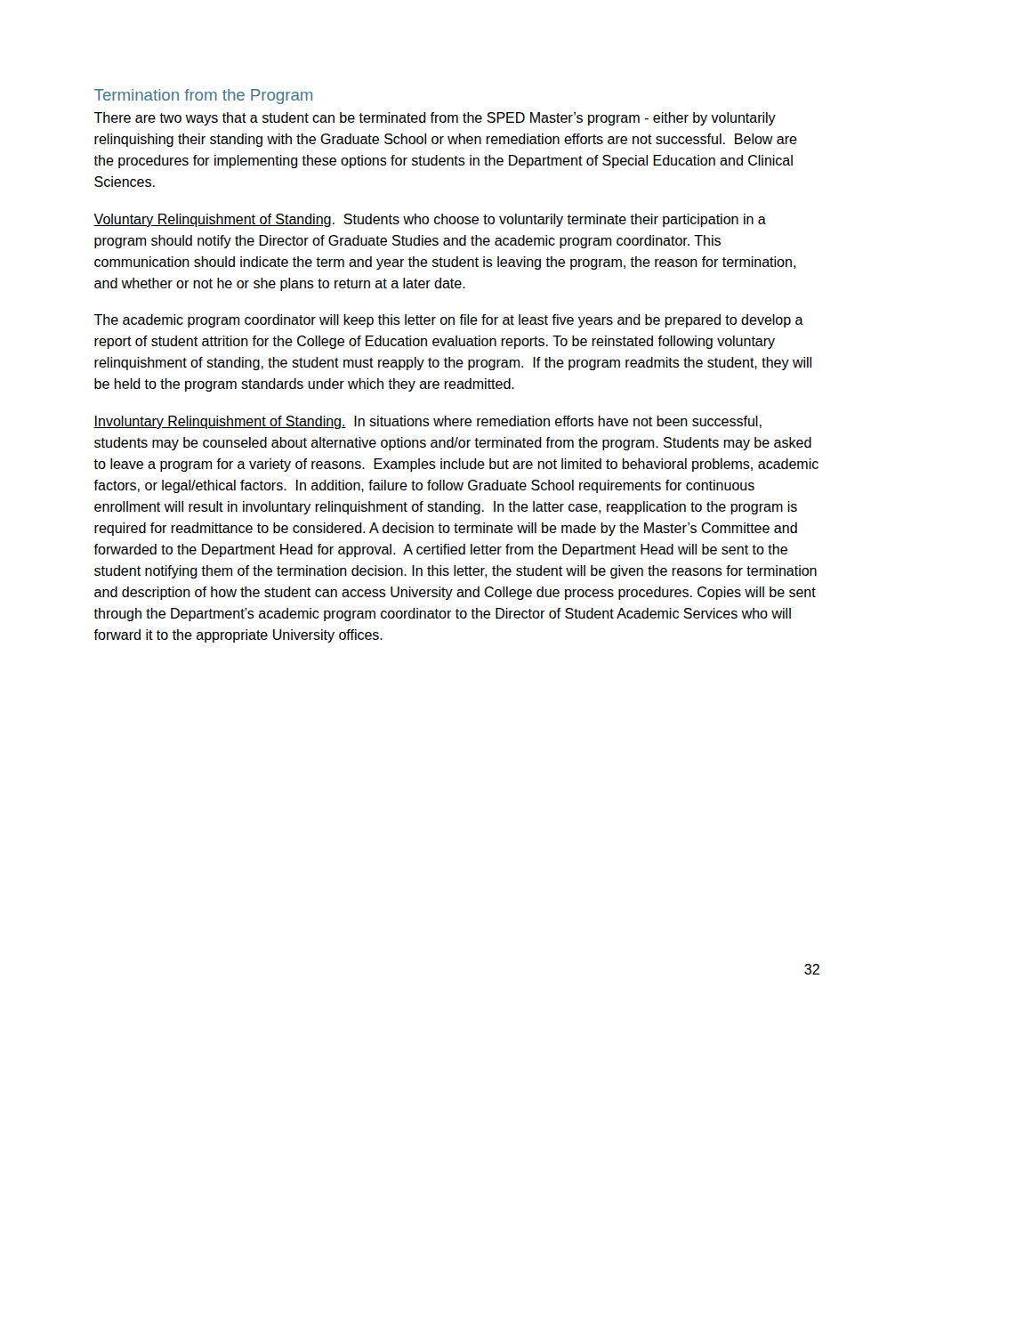Termination from the Program
There are two ways that a student can be terminated from the SPED Master’s program - either by voluntarily relinquishing their standing with the Graduate School or when remediation efforts are not successful. Below are the procedures for implementing these options for students in the Department of Special Education and Clinical Sciences.
Voluntary Relinquishment of Standing. Students who choose to voluntarily terminate their participation in a program should notify the Director of Graduate Studies and the academic program coordinator. This communication should indicate the term and year the student is leaving the program, the reason for termination, and whether or not he or she plans to return at a later date.
The academic program coordinator will keep this letter on file for at least five years and be prepared to develop a report of student attrition for the College of Education evaluation reports. To be reinstated following voluntary relinquishment of standing, the student must reapply to the program. If the program readmits the student, they will be held to the program standards under which they are readmitted.
Involuntary Relinquishment of Standing. In situations where remediation efforts have not been successful, students may be counseled about alternative options and/or terminated from the program. Students may be asked to leave a program for a variety of reasons. Examples include but are not limited to behavioral problems, academic factors, or legal/ethical factors. In addition, failure to follow Graduate School requirements for continuous enrollment will result in involuntary relinquishment of standing. In the latter case, reapplication to the program is required for readmittance to be considered. A decision to terminate will be made by the Master’s Committee and forwarded to the Department Head for approval. A certified letter from the Department Head will be sent to the student notifying them of the termination decision. In this letter, the student will be given the reasons for termination and description of how the student can access University and College due process procedures. Copies will be sent through the Department’s academic program coordinator to the Director of Student Academic Services who will forward it to the appropriate University offices.
32